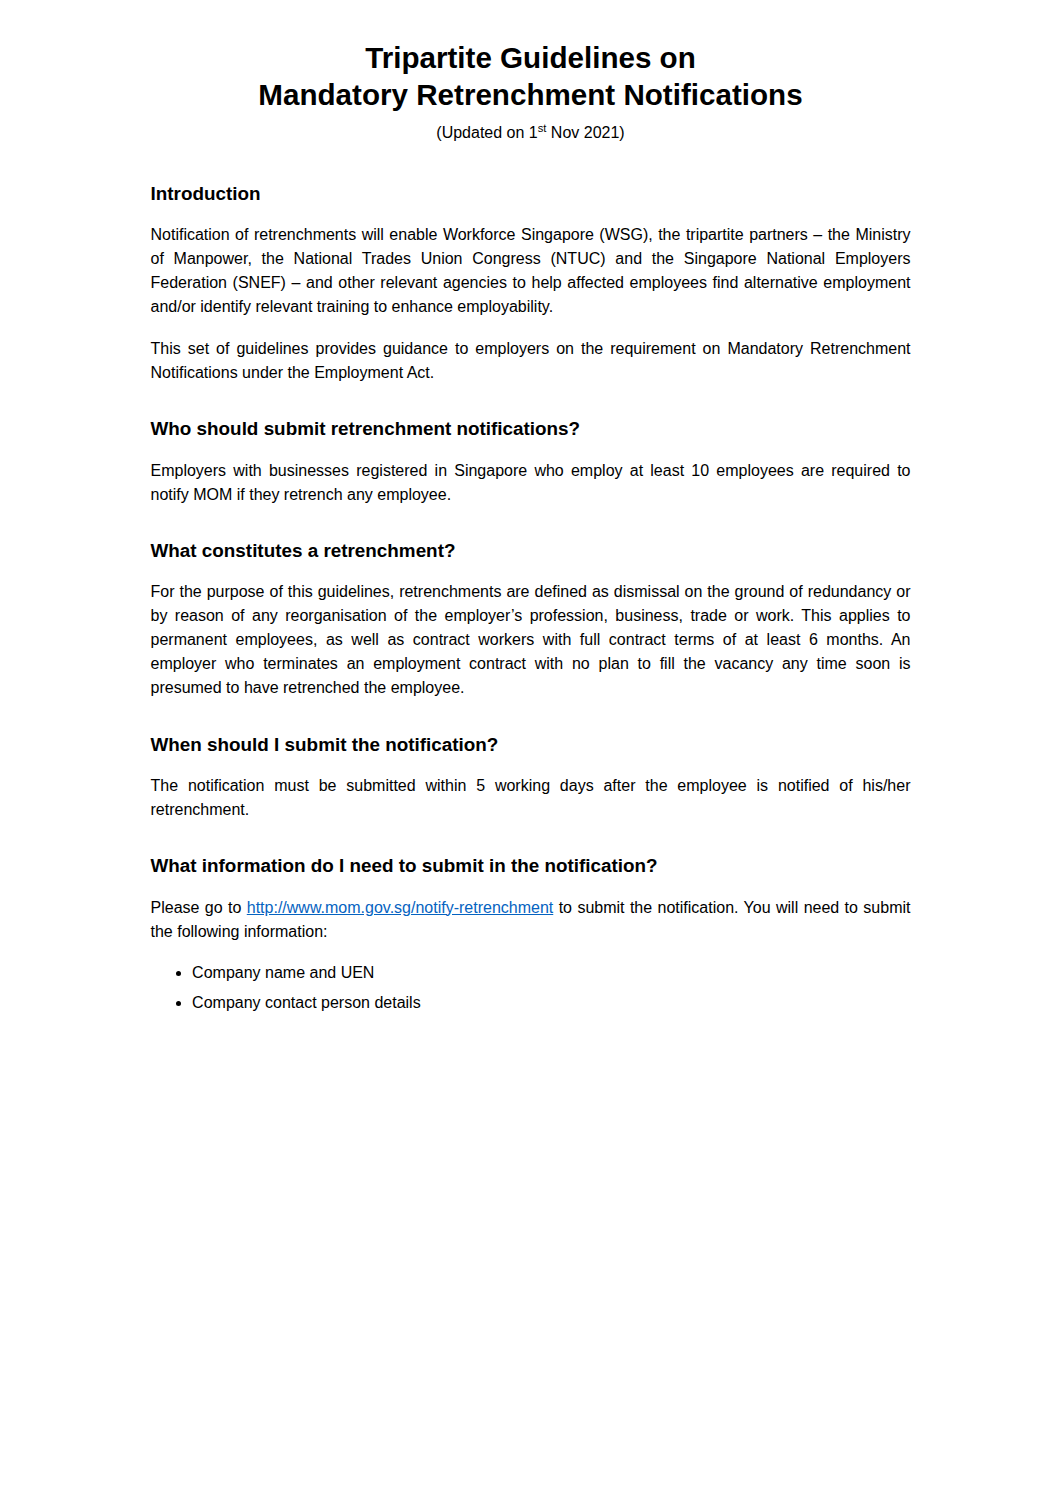Tripartite Guidelines on
Mandatory Retrenchment Notifications
(Updated on 1st Nov 2021)
Introduction
Notification of retrenchments will enable Workforce Singapore (WSG), the tripartite partners – the Ministry of Manpower, the National Trades Union Congress (NTUC) and the Singapore National Employers Federation (SNEF) – and other relevant agencies to help affected employees find alternative employment and/or identify relevant training to enhance employability.
This set of guidelines provides guidance to employers on the requirement on Mandatory Retrenchment Notifications under the Employment Act.
Who should submit retrenchment notifications?
Employers with businesses registered in Singapore who employ at least 10 employees are required to notify MOM if they retrench any employee.
What constitutes a retrenchment?
For the purpose of this guidelines, retrenchments are defined as dismissal on the ground of redundancy or by reason of any reorganisation of the employer’s profession, business, trade or work. This applies to permanent employees, as well as contract workers with full contract terms of at least 6 months. An employer who terminates an employment contract with no plan to fill the vacancy any time soon is presumed to have retrenched the employee.
When should I submit the notification?
The notification must be submitted within 5 working days after the employee is notified of his/her retrenchment.
What information do I need to submit in the notification?
Please go to http://www.mom.gov.sg/notify-retrenchment to submit the notification. You will need to submit the following information:
Company name and UEN
Company contact person details